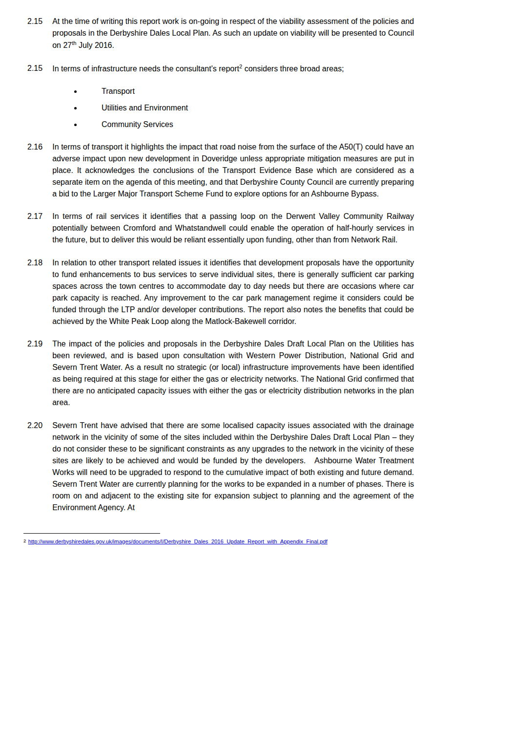2.15
At the time of writing this report work is on-going in respect of the viability assessment of the policies and proposals in the Derbyshire Dales Local Plan. As such an update on viability will be presented to Council on 27th July 2016.
2.15
In terms of infrastructure needs the consultant's report2 considers three broad areas;
Transport
Utilities and Environment
Community Services
2.16
In terms of transport it highlights the impact that road noise from the surface of the A50(T) could have an adverse impact upon new development in Doveridge unless appropriate mitigation measures are put in place. It acknowledges the conclusions of the Transport Evidence Base which are considered as a separate item on the agenda of this meeting, and that Derbyshire County Council are currently preparing a bid to the Larger Major Transport Scheme Fund to explore options for an Ashbourne Bypass.
2.17
In terms of rail services it identifies that a passing loop on the Derwent Valley Community Railway potentially between Cromford and Whatstandwell could enable the operation of half-hourly services in the future, but to deliver this would be reliant essentially upon funding, other than from Network Rail.
2.18
In relation to other transport related issues it identifies that development proposals have the opportunity to fund enhancements to bus services to serve individual sites, there is generally sufficient car parking spaces across the town centres to accommodate day to day needs but there are occasions where car park capacity is reached. Any improvement to the car park management regime it considers could be funded through the LTP and/or developer contributions. The report also notes the benefits that could be achieved by the White Peak Loop along the Matlock-Bakewell corridor.
2.19
The impact of the policies and proposals in the Derbyshire Dales Draft Local Plan on the Utilities has been reviewed, and is based upon consultation with Western Power Distribution, National Grid and Severn Trent Water. As a result no strategic (or local) infrastructure improvements have been identified as being required at this stage for either the gas or electricity networks. The National Grid confirmed that there are no anticipated capacity issues with either the gas or electricity distribution networks in the plan area.
2.20
Severn Trent have advised that there are some localised capacity issues associated with the drainage network in the vicinity of some of the sites included within the Derbyshire Dales Draft Local Plan – they do not consider these to be significant constraints as any upgrades to the network in the vicinity of these sites are likely to be achieved and would be funded by the developers. Ashbourne Water Treatment Works will need to be upgraded to respond to the cumulative impact of both existing and future demand. Severn Trent Water are currently planning for the works to be expanded in a number of phases. There is room on and adjacent to the existing site for expansion subject to planning and the agreement of the Environment Agency. At
2
http://www.derbyshiredales.gov.uk/images/documents/I/Derbyshire_Dales_2016_Update_Report_with_Appendix_Final.pdf